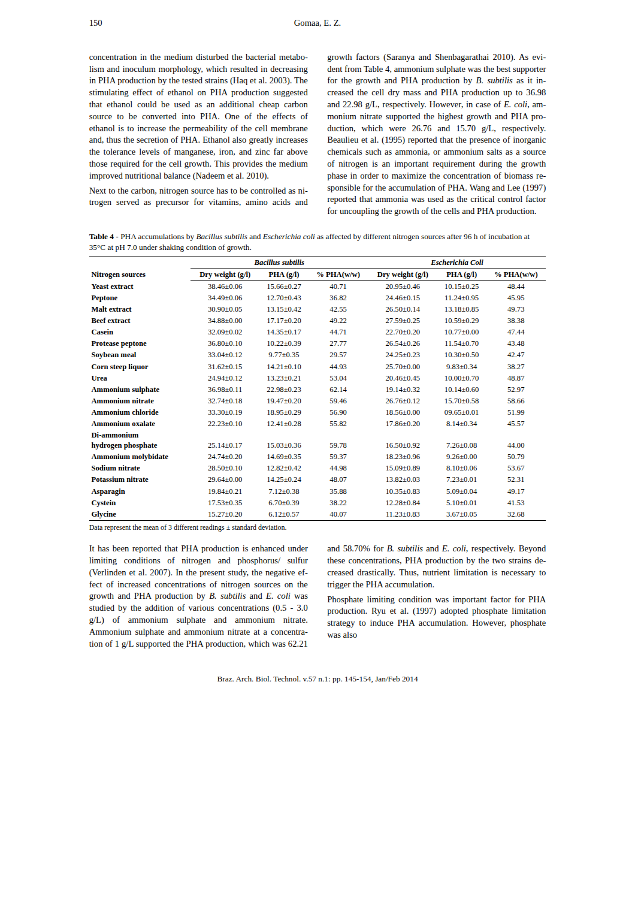150 Gomaa, E. Z. 150
concentration in the medium disturbed the bacterial metabolism and inoculum morphology, which resulted in decreasing in PHA production by the tested strains (Haq et al. 2003). The stimulating effect of ethanol on PHA production suggested that ethanol could be used as an additional cheap carbon source to be converted into PHA. One of the effects of ethanol is to increase the permeability of the cell membrane and, thus the secretion of PHA. Ethanol also greatly increases the tolerance levels of manganese, iron, and zinc far above those required for the cell growth. This provides the medium improved nutritional balance (Nadeem et al. 2010).
Next to the carbon, nitrogen source has to be controlled as nitrogen served as precursor for vitamins, amino acids and growth factors (Saranya and Shenbagarathai 2010). As evident from Table 4, ammonium sulphate was the best supporter for the growth and PHA production by B. subtilis as it increased the cell dry mass and PHA production up to 36.98 and 22.98 g/L, respectively. However, in case of E. coli, ammonium nitrate supported the highest growth and PHA production, which were 26.76 and 15.70 g/L, respectively. Beaulieu et al. (1995) reported that the presence of inorganic chemicals such as ammonia, or ammonium salts as a source of nitrogen is an important requirement during the growth phase in order to maximize the concentration of biomass responsible for the accumulation of PHA. Wang and Lee (1997) reported that ammonia was used as the critical control factor for uncoupling the growth of the cells and PHA production.
Table 4 - PHA accumulations by Bacillus subtilis and Escherichia coli as affected by different nitrogen sources after 96 h of incubation at 35°C at pH 7.0 under shaking condition of growth.
| Nitrogen sources | Bacillus subtilis | Escherichia Coli |
| --- | --- | --- |
| Dry weight (g/l) | PHA (g/l) | % PHA(w/w) | Dry weight (g/l) | PHA (g/l) | % PHA(w/w) |
| Yeast extract | 38.46±0.06 | 15.66±0.27 | 40.71 | 20.95±0.46 | 10.15±0.25 | 48.44 |
| Peptone | 34.49±0.06 | 12.70±0.43 | 36.82 | 24.46±0.15 | 11.24±0.95 | 45.95 |
| Malt extract | 30.90±0.05 | 13.15±0.42 | 42.55 | 26.50±0.14 | 13.18±0.85 | 49.73 |
| Beef extract | 34.88±0.00 | 17.17±0.20 | 49.22 | 27.59±0.25 | 10.59±0.29 | 38.38 |
| Casein | 32.09±0.02 | 14.35±0.17 | 44.71 | 22.70±0.20 | 10.77±0.00 | 47.44 |
| Protease peptone | 36.80±0.10 | 10.22±0.39 | 27.77 | 26.54±0.26 | 11.54±0.70 | 43.48 |
| Soybean meal | 33.04±0.12 | 9.77±0.35 | 29.57 | 24.25±0.23 | 10.30±0.50 | 42.47 |
| Corn steep liquor | 31.62±0.15 | 14.21±0.10 | 44.93 | 25.70±0.00 | 9.83±0.34 | 38.27 |
| Urea | 24.94±0.12 | 13.23±0.21 | 53.04 | 20.46±0.45 | 10.00±0.70 | 48.87 |
| Ammonium sulphate | 36.98±0.11 | 22.98±0.23 | 62.14 | 19.14±0.32 | 10.14±0.60 | 52.97 |
| Ammonium nitrate | 32.74±0.18 | 19.47±0.20 | 59.46 | 26.76±0.12 | 15.70±0.58 | 58.66 |
| Ammonium chloride | 33.30±0.19 | 18.95±0.29 | 56.90 | 18.56±0.00 | 09.65±0.01 | 51.99 |
| Ammonium oxalate | 22.23±0.10 | 12.41±0.28 | 55.82 | 17.86±0.20 | 8.14±0.34 | 45.57 |
| Di-ammonium hydrogen phosphate | 25.14±0.17 | 15.03±0.36 | 59.78 | 16.50±0.92 | 7.26±0.08 | 44.00 |
| Ammonium molybidate | 24.74±0.20 | 14.69±0.35 | 59.37 | 18.23±0.96 | 9.26±0.00 | 50.79 |
| Sodium nitrate | 28.50±0.10 | 12.82±0.42 | 44.98 | 15.09±0.89 | 8.10±0.06 | 53.67 |
| Potassium nitrate | 29.64±0.00 | 14.25±0.24 | 48.07 | 13.82±0.03 | 7.23±0.01 | 52.31 |
| Asparagin | 19.84±0.21 | 7.12±0.38 | 35.88 | 10.35±0.83 | 5.09±0.04 | 49.17 |
| Cystein | 17.53±0.35 | 6.70±0.39 | 38.22 | 12.28±0.84 | 5.10±0.01 | 41.53 |
| Glycine | 15.27±0.20 | 6.12±0.57 | 40.07 | 11.23±0.83 | 3.67±0.05 | 32.68 |
Data represent the mean of 3 different readings ± standard deviation.
It has been reported that PHA production is enhanced under limiting conditions of nitrogen and phosphorus/ sulfur (Verlinden et al. 2007). In the present study, the negative effect of increased concentrations of nitrogen sources on the growth and PHA production by B. subtilis and E. coli was studied by the addition of various concentrations (0.5 - 3.0 g/L) of ammonium sulphate and ammonium nitrate. Ammonium sulphate and ammonium nitrate at a concentration of 1 g/L supported the PHA production, which was 62.21 and 58.70% for B. subtilis and E. coli, respectively. Beyond these concentrations, PHA production by the two strains decreased drastically. Thus, nutrient limitation is necessary to trigger the PHA accumulation.
Phosphate limiting condition was important factor for PHA production. Ryu et al. (1997) adopted phosphate limitation strategy to induce PHA accumulation. However, phosphate was also
Braz. Arch. Biol. Technol. v.57 n.1: pp. 145-154, Jan/Feb 2014